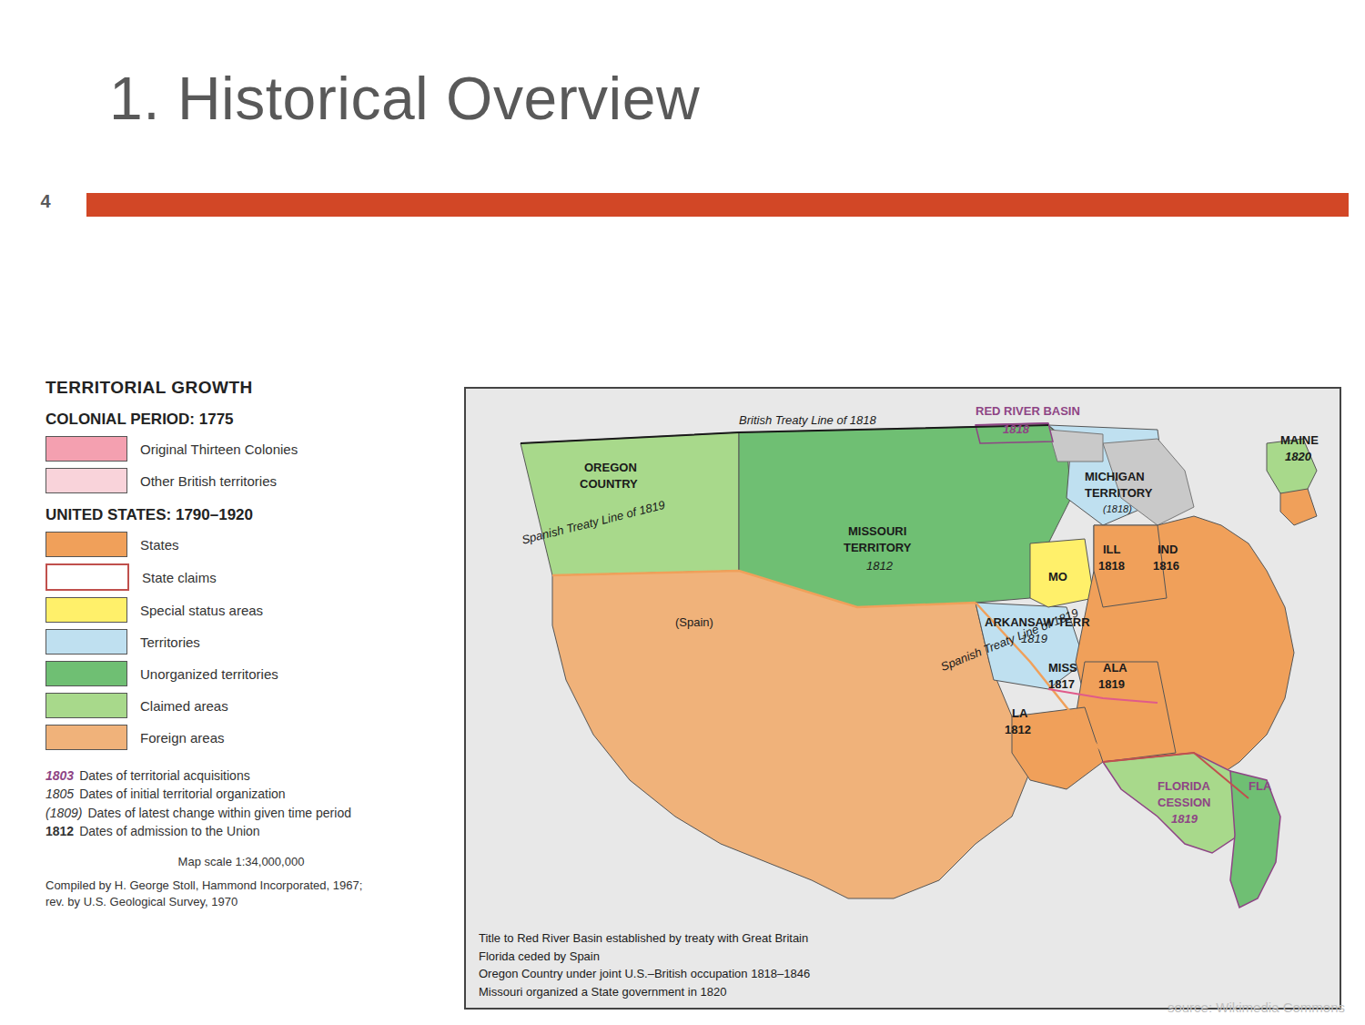1. Historical Overview
4
TERRITORIAL GROWTH
COLONIAL PERIOD: 1775
Original Thirteen Colonies
Other British territories
UNITED STATES: 1790–1920
States
State claims
Special status areas
Territories
Unorganized territories
Claimed areas
Foreign areas
1803 Dates of territorial acquisitions
1805 Dates of initial territorial organization
(1809) Dates of latest change within given time period
1812 Dates of admission to the Union
Map scale 1:34,000,000
Compiled by H. George Stoll, Hammond Incorporated, 1967;
rev. by U.S. Geological Survey, 1970
British Treaty Line of 1818
RED RIVER BASIN
1818
OREGON
COUNTRY
Spanish Treaty Line of 1819
MISSOURI
TERRITORY
1812
MICHIGAN
TERRITORY
(1818)
ILL
1818
IND
1816
MO
(Spain)
ARKANSAW TERR
1819
ALA
1819
MISS
1817
LA
1812
Spanish Treaty Line of 1819
FLORIDA
CESSION
1819
FLA
MAINE
1820
Title to Red River Basin established by treaty with Great Britain
Florida ceded by Spain
Oregon Country under joint U.S.–British occupation 1818–1846
Missouri organized a State government in 1820
source: Wikimedia Commons